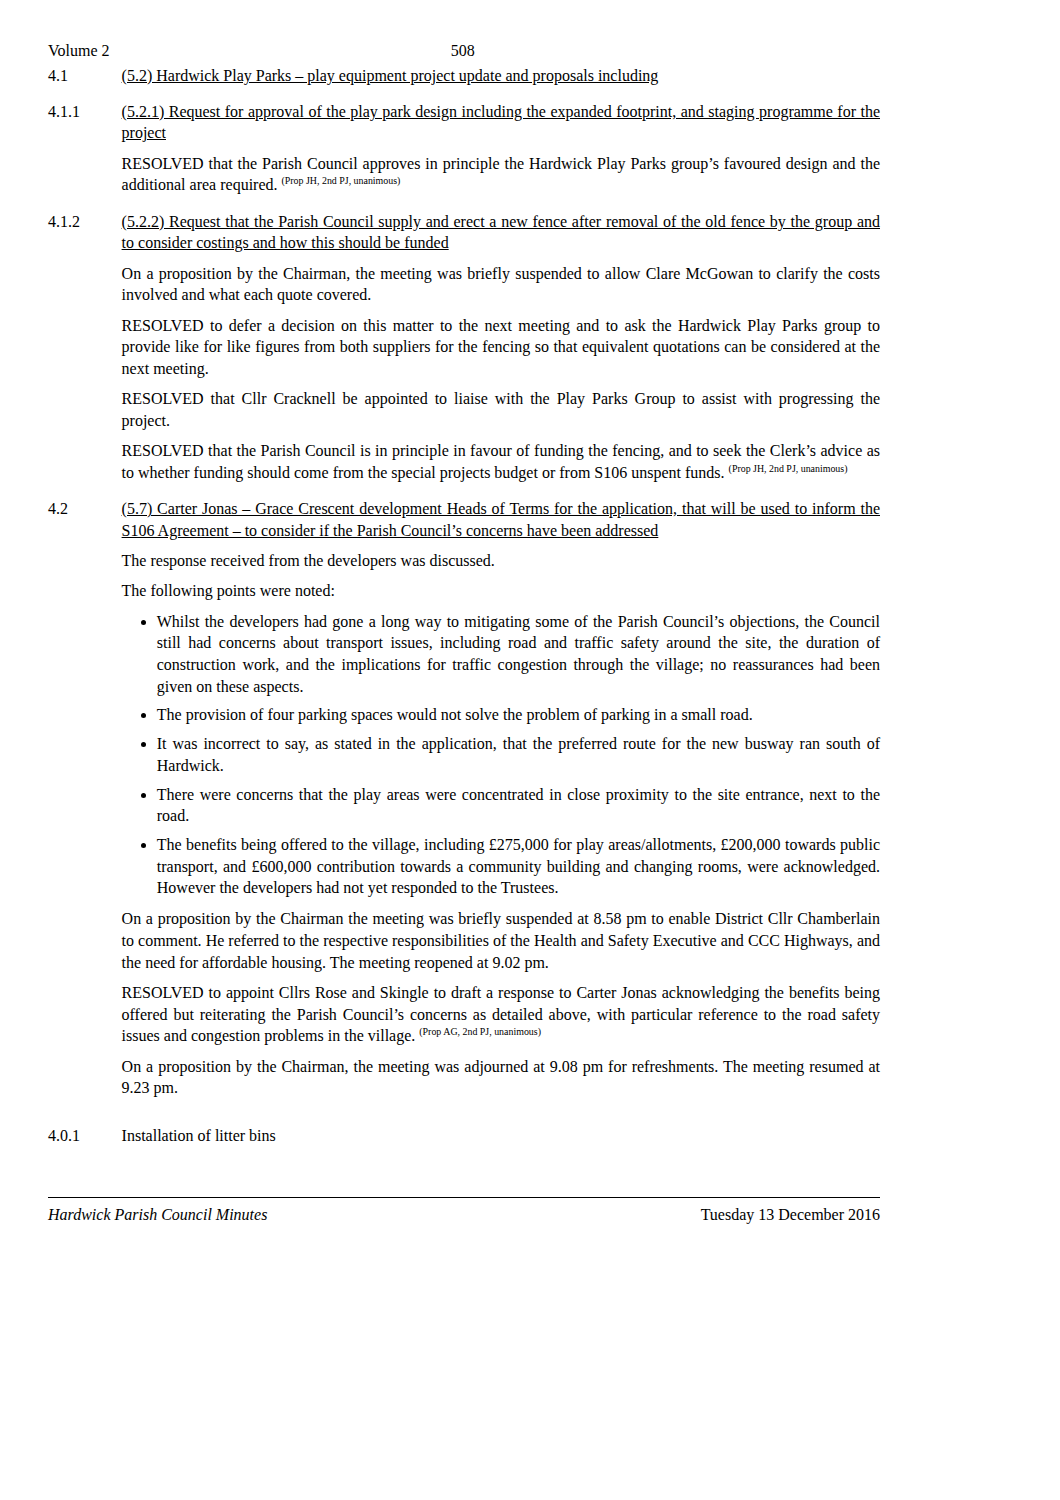Volume 2
508
4.1
(5.2) Hardwick Play Parks – play equipment project update and proposals including
4.1.1
(5.2.1) Request for approval of the play park design including the expanded footprint, and staging programme for the project
RESOLVED that the Parish Council approves in principle the Hardwick Play Parks group’s favoured design and the additional area required. (Prop JH, 2nd PJ, unanimous)
4.1.2
(5.2.2) Request that the Parish Council supply and erect a new fence after removal of the old fence by the group and to consider costings and how this should be funded
On a proposition by the Chairman, the meeting was briefly suspended to allow Clare McGowan to clarify the costs involved and what each quote covered.
RESOLVED to defer a decision on this matter to the next meeting and to ask the Hardwick Play Parks group to provide like for like figures from both suppliers for the fencing so that equivalent quotations can be considered at the next meeting.
RESOLVED that Cllr Cracknell be appointed to liaise with the Play Parks Group to assist with progressing the project.
RESOLVED that the Parish Council is in principle in favour of funding the fencing, and to seek the Clerk’s advice as to whether funding should come from the special projects budget or from S106 unspent funds. (Prop JH, 2nd PJ, unanimous)
4.2
(5.7) Carter Jonas – Grace Crescent development Heads of Terms for the application, that will be used to inform the S106 Agreement – to consider if the Parish Council’s concerns have been addressed
The response received from the developers was discussed.
The following points were noted:
Whilst the developers had gone a long way to mitigating some of the Parish Council’s objections, the Council still had concerns about transport issues, including road and traffic safety around the site, the duration of construction work, and the implications for traffic congestion through the village; no reassurances had been given on these aspects.
The provision of four parking spaces would not solve the problem of parking in a small road.
It was incorrect to say, as stated in the application, that the preferred route for the new busway ran south of Hardwick.
There were concerns that the play areas were concentrated in close proximity to the site entrance, next to the road.
The benefits being offered to the village, including £275,000 for play areas/allotments, £200,000 towards public transport, and £600,000 contribution towards a community building and changing rooms, were acknowledged. However the developers had not yet responded to the Trustees.
On a proposition by the Chairman the meeting was briefly suspended at 8.58 pm to enable District Cllr Chamberlain to comment. He referred to the respective responsibilities of the Health and Safety Executive and CCC Highways, and the need for affordable housing. The meeting reopened at 9.02 pm.
RESOLVED to appoint Cllrs Rose and Skingle to draft a response to Carter Jonas acknowledging the benefits being offered but reiterating the Parish Council’s concerns as detailed above, with particular reference to the road safety issues and congestion problems in the village. (Prop AG, 2nd PJ, unanimous)
On a proposition by the Chairman, the meeting was adjourned at 9.08 pm for refreshments. The meeting resumed at 9.23 pm.
4.0.1
Installation of litter bins
Hardwick Parish Council Minutes
Tuesday 13 December 2016